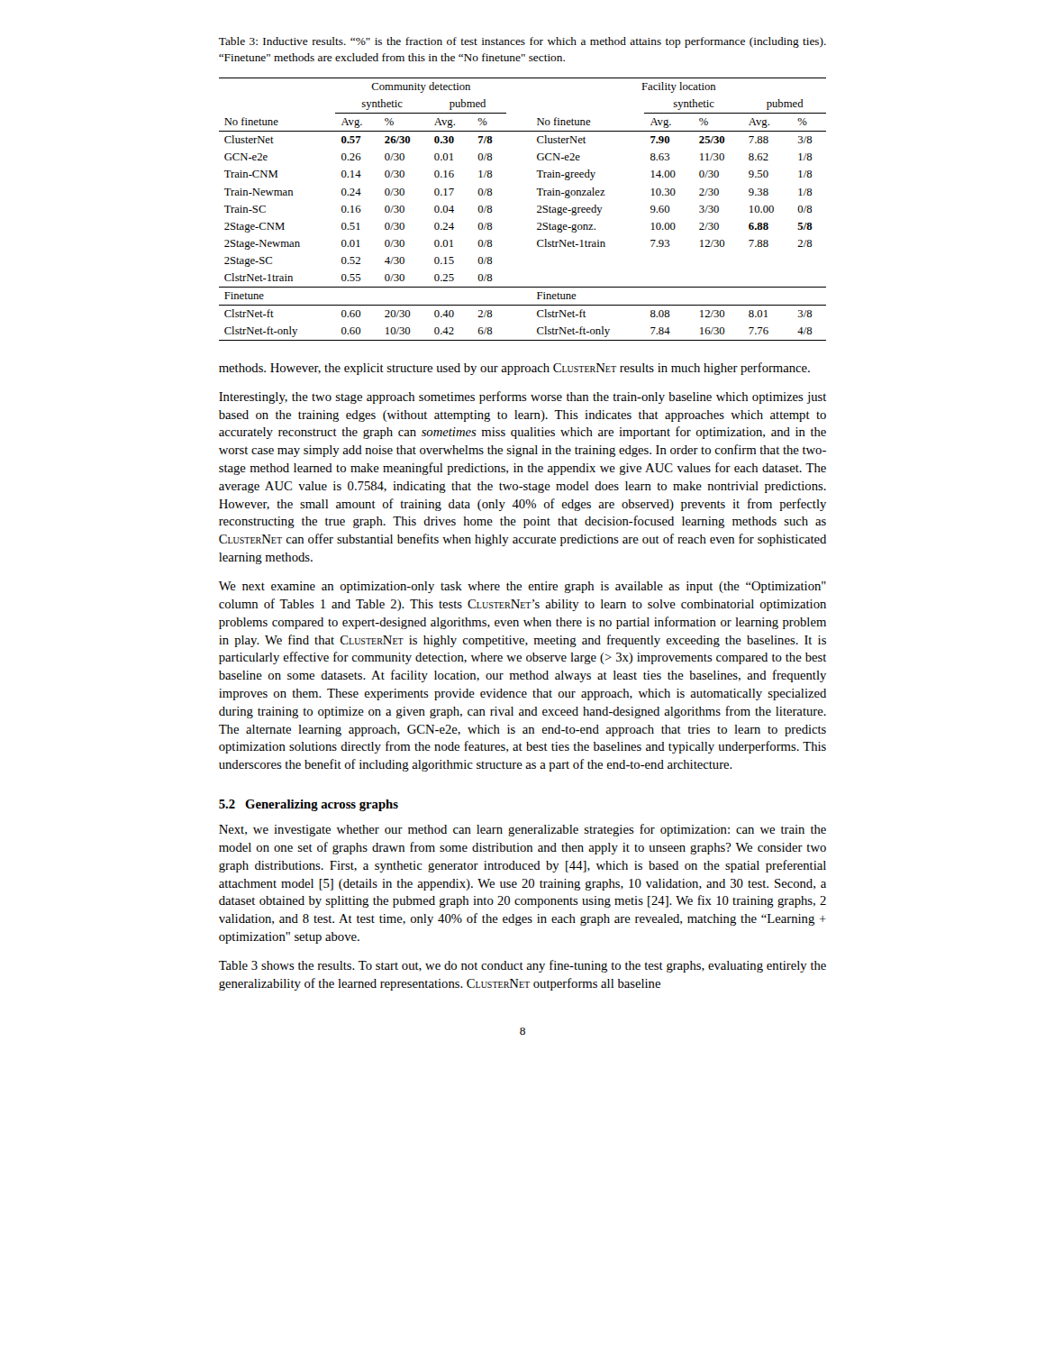Table 3: Inductive results. “%" is the fraction of test instances for which a method attains top performance (including ties). “Finetune" methods are excluded from this in the “No finetune" section.
| | Community detection | | Facility location |
| --- | --- | --- | --- |
| | synthetic | pubmed | | | synthetic | pubmed |
| No finetune | Avg. | % | Avg. | % | | No finetune | Avg. | % | Avg. | % |
| ClusterNet | 0.57 | 26/30 | 0.30 | 7/8 | | ClusterNet | 7.90 | 25/30 | 7.88 | 3/8 |
| GCN-e2e | 0.26 | 0/30 | 0.01 | 0/8 | | GCN-e2e | 8.63 | 11/30 | 8.62 | 1/8 |
| Train-CNM | 0.14 | 0/30 | 0.16 | 1/8 | | Train-greedy | 14.00 | 0/30 | 9.50 | 1/8 |
| Train-Newman | 0.24 | 0/30 | 0.17 | 0/8 | | Train-gonzalez | 10.30 | 2/30 | 9.38 | 1/8 |
| Train-SC | 0.16 | 0/30 | 0.04 | 0/8 | | 2Stage-greedy | 9.60 | 3/30 | 10.00 | 0/8 |
| 2Stage-CNM | 0.51 | 0/30 | 0.24 | 0/8 | | 2Stage-gonz. | 10.00 | 2/30 | 6.88 | 5/8 |
| 2Stage-Newman | 0.01 | 0/30 | 0.01 | 0/8 | | ClstrNet-1train | 7.93 | 12/30 | 7.88 | 2/8 |
| 2Stage-SC | 0.52 | 4/30 | 0.15 | 0/8 | | | | | | |
| ClstrNet-1train | 0.55 | 0/30 | 0.25 | 0/8 | | | | | | |
| Finetune | | | | | | Finetune | | | | |
| ClstrNet-ft | 0.60 | 20/30 | 0.40 | 2/8 | | ClstrNet-ft | 8.08 | 12/30 | 8.01 | 3/8 |
| ClstrNet-ft-only | 0.60 | 10/30 | 0.42 | 6/8 | | ClstrNet-ft-only | 7.84 | 16/30 | 7.76 | 4/8 |
methods. However, the explicit structure used by our approach ClusterNet results in much higher performance.
Interestingly, the two stage approach sometimes performs worse than the train-only baseline which optimizes just based on the training edges (without attempting to learn). This indicates that approaches which attempt to accurately reconstruct the graph can sometimes miss qualities which are important for optimization, and in the worst case may simply add noise that overwhelms the signal in the training edges. In order to confirm that the two-stage method learned to make meaningful predictions, in the appendix we give AUC values for each dataset. The average AUC value is 0.7584, indicating that the two-stage model does learn to make nontrivial predictions. However, the small amount of training data (only 40% of edges are observed) prevents it from perfectly reconstructing the true graph. This drives home the point that decision-focused learning methods such as ClusterNet can offer substantial benefits when highly accurate predictions are out of reach even for sophisticated learning methods.
We next examine an optimization-only task where the entire graph is available as input (the “Optimization" column of Tables 1 and Table 2). This tests ClusterNet’s ability to learn to solve combinatorial optimization problems compared to expert-designed algorithms, even when there is no partial information or learning problem in play. We find that ClusterNet is highly competitive, meeting and frequently exceeding the baselines. It is particularly effective for community detection, where we observe large (> 3x) improvements compared to the best baseline on some datasets. At facility location, our method always at least ties the baselines, and frequently improves on them. These experiments provide evidence that our approach, which is automatically specialized during training to optimize on a given graph, can rival and exceed hand-designed algorithms from the literature. The alternate learning approach, GCN-e2e, which is an end-to-end approach that tries to learn to predicts optimization solutions directly from the node features, at best ties the baselines and typically underperforms. This underscores the benefit of including algorithmic structure as a part of the end-to-end architecture.
5.2 Generalizing across graphs
Next, we investigate whether our method can learn generalizable strategies for optimization: can we train the model on one set of graphs drawn from some distribution and then apply it to unseen graphs? We consider two graph distributions. First, a synthetic generator introduced by [44], which is based on the spatial preferential attachment model [5] (details in the appendix). We use 20 training graphs, 10 validation, and 30 test. Second, a dataset obtained by splitting the pubmed graph into 20 components using metis [24]. We fix 10 training graphs, 2 validation, and 8 test. At test time, only 40% of the edges in each graph are revealed, matching the “Learning + optimization" setup above.
Table 3 shows the results. To start out, we do not conduct any fine-tuning to the test graphs, evaluating entirely the generalizability of the learned representations. ClusterNet outperforms all baseline
8